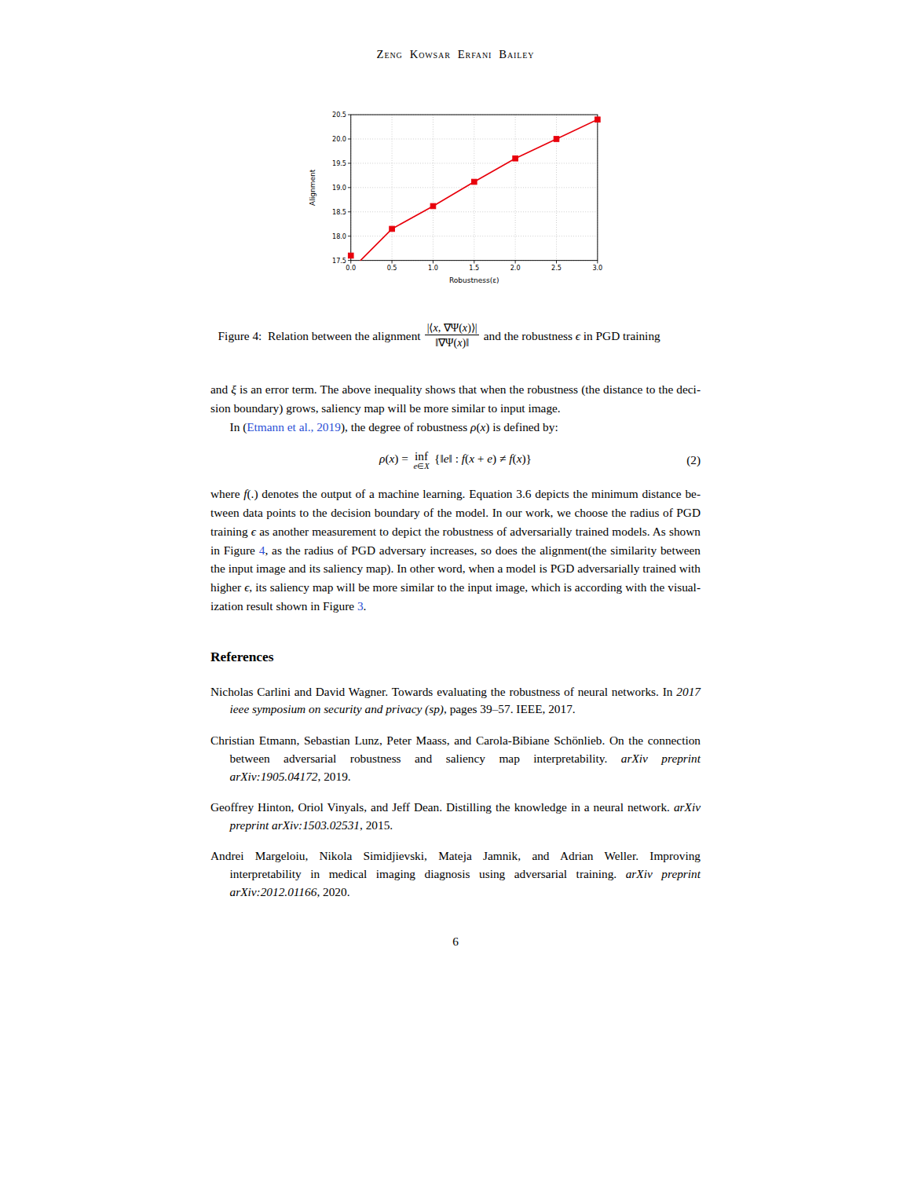Zeng Kowsar Erfani Bailey
17.5 18.0 18.5 19.0 19.5 20.0 20.5 0.0 0.5 1.0 1.5 2.0 2.5 3.0 Robustness(ε) Alignment Data: (0,17.30) (0.5,18.15) (1.0,18.62) (1.5,19.12) (2.0,19.60) (2.5,20.00) (3.0,20.40) y = 215 - (val-17.5)*65 -> 0.5 units = 32.5px, so 1 unit = 65px
Figure 4: Relation between the alignment |⟨x, ∇Ψ(x)⟩|‖∇Ψ(x)‖ and the robustness ϵ in PGD training
and ξ is an error term. The above inequality shows that when the robustness (the distance to the decision boundary) grows, saliency map will be more similar to input image.
In (Etmann et al., 2019), the degree of robustness ρ(x) is defined by:
ρ(x) = inf e∈X {‖e‖ : f(x + e) ≠ f(x)}
(2)
where f(.) denotes the output of a machine learning. Equation 3.6 depicts the minimum distance between data points to the decision boundary of the model. In our work, we choose the radius of PGD training ϵ as another measurement to depict the robustness of adversarially trained models. As shown in Figure 4, as the radius of PGD adversary increases, so does the alignment(the similarity between the input image and its saliency map). In other word, when a model is PGD adversarially trained with higher ϵ, its saliency map will be more similar to the input image, which is according with the visualization result shown in Figure 3.
References
Nicholas Carlini and David Wagner. Towards evaluating the robustness of neural networks. In 2017 ieee symposium on security and privacy (sp), pages 39–57. IEEE, 2017.
Christian Etmann, Sebastian Lunz, Peter Maass, and Carola-Bibiane Schönlieb. On the connection between adversarial robustness and saliency map interpretability. arXiv preprint arXiv:1905.04172, 2019.
Geoffrey Hinton, Oriol Vinyals, and Jeff Dean. Distilling the knowledge in a neural network. arXiv preprint arXiv:1503.02531, 2015.
Andrei Margeloiu, Nikola Simidjievski, Mateja Jamnik, and Adrian Weller. Improving interpretability in medical imaging diagnosis using adversarial training. arXiv preprint arXiv:2012.01166, 2020.
6